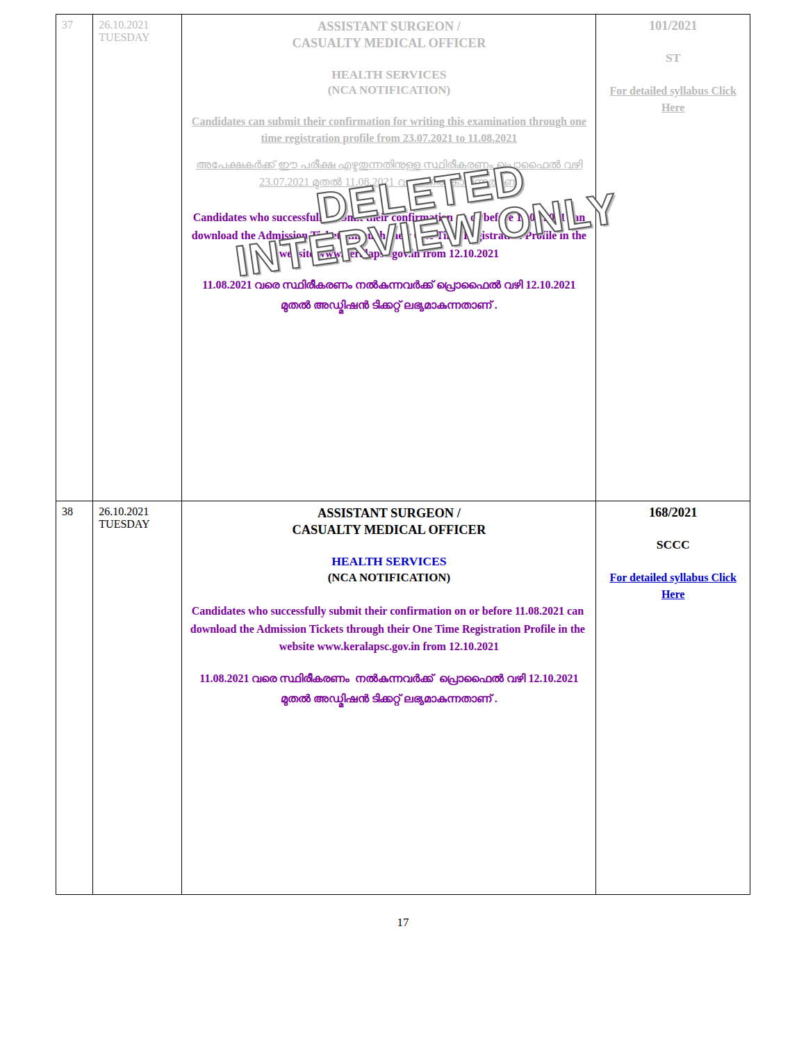| 37 | 26.10.2021 TUESDAY | ASSISTANT SURGEON / CASUALTY MEDICAL OFFICER HEALTH SERVICES (NCA NOTIFICATION) Candidates can submit their confirmation for writing this examination through one time registration profile from 23.07.2021 to 11.08.2021 അപേക്ഷകർക്ക് ഈ പരീക്ഷ എഴുതുന്നതിനുള്ള സ്ഥിരീകരണം പ്രൊഫൈൽ വഴി 23.07.2021 മുതൽ 11.08.2021 വരെ നൽകാവുന്നതാണ് Candidates who successfully submit their confirmation on or before 11.08.2021 can download the Admission Tickets through their One Time Registration Profile in the website www.keralapsc.gov.in from 12.10.2021 11.08.2021 വരെ സ്ഥിരീകരണം നൽകുന്നവർക്ക് പ്രൊഫൈൽ വഴി 12.10.2021 മുതൽ അഡ്മിഷൻ ടിക്കറ്റ് ലഭ്യമാകുന്നതാണ് . | 101/2021 ST For detailed syllabus Click Here |
| 38 | 26.10.2021 TUESDAY | ASSISTANT SURGEON / CASUALTY MEDICAL OFFICER HEALTH SERVICES (NCA NOTIFICATION) Candidates who successfully submit their confirmation on or before 11.08.2021 can download the Admission Tickets through their One Time Registration Profile in the website www.keralapsc.gov.in from 12.10.2021 11.08.2021 വരെ സ്ഥിരീകരണം നൽകുന്നവർക്ക് പ്രൊഫൈൽ വഴി 12.10.2021 മുതൽ അഡ്മിഷൻ ടിക്കറ്റ് ലഭ്യമാകുന്നതാണ് . | 168/2021 SCCC For detailed syllabus Click Here |
DELETED
INTERVIEW ONLY
17